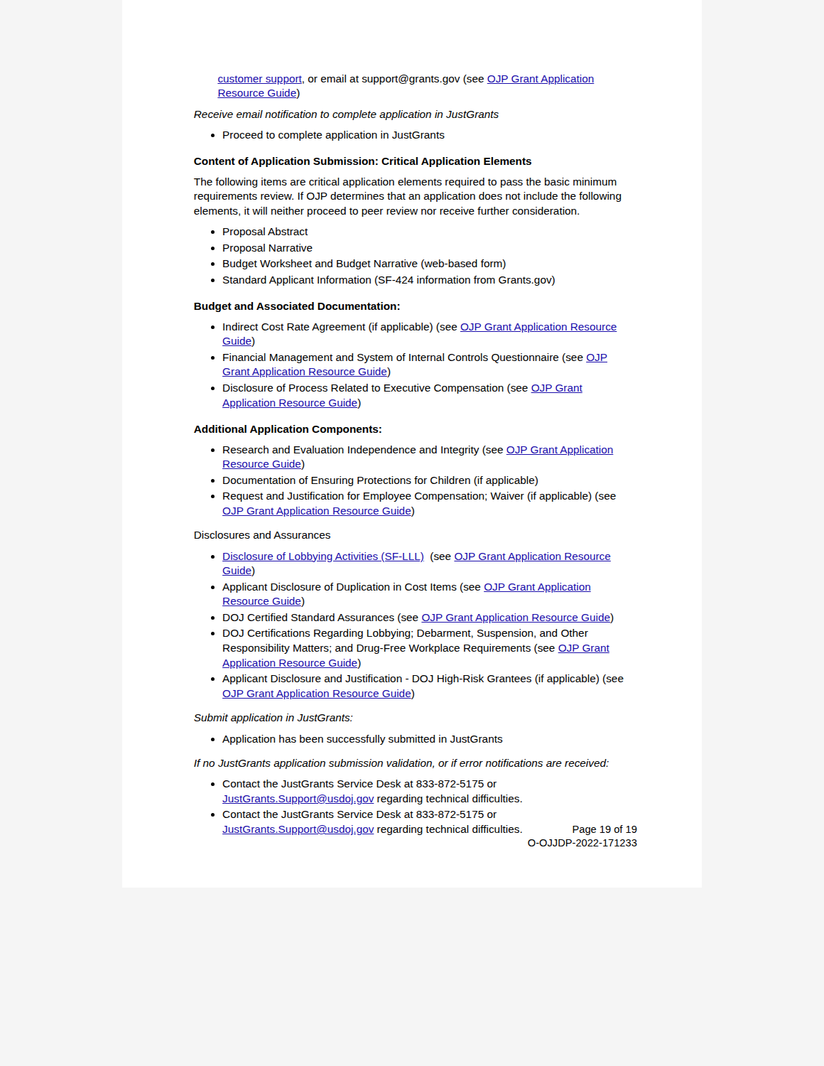customer support, or email at support@grants.gov (see OJP Grant Application Resource Guide)
Receive email notification to complete application in JustGrants
Proceed to complete application in JustGrants
Content of Application Submission: Critical Application Elements
The following items are critical application elements required to pass the basic minimum requirements review. If OJP determines that an application does not include the following elements, it will neither proceed to peer review nor receive further consideration.
Proposal Abstract
Proposal Narrative
Budget Worksheet and Budget Narrative (web-based form)
Standard Applicant Information (SF-424 information from Grants.gov)
Budget and Associated Documentation:
Indirect Cost Rate Agreement (if applicable) (see OJP Grant Application Resource Guide)
Financial Management and System of Internal Controls Questionnaire (see OJP Grant Application Resource Guide)
Disclosure of Process Related to Executive Compensation (see OJP Grant Application Resource Guide)
Additional Application Components:
Research and Evaluation Independence and Integrity (see OJP Grant Application Resource Guide)
Documentation of Ensuring Protections for Children (if applicable)
Request and Justification for Employee Compensation; Waiver (if applicable) (see OJP Grant Application Resource Guide)
Disclosures and Assurances
Disclosure of Lobbying Activities (SF-LLL) (see OJP Grant Application Resource Guide)
Applicant Disclosure of Duplication in Cost Items (see OJP Grant Application Resource Guide)
DOJ Certified Standard Assurances (see OJP Grant Application Resource Guide)
DOJ Certifications Regarding Lobbying; Debarment, Suspension, and Other Responsibility Matters; and Drug-Free Workplace Requirements (see OJP Grant Application Resource Guide)
Applicant Disclosure and Justification - DOJ High-Risk Grantees (if applicable) (see OJP Grant Application Resource Guide)
Submit application in JustGrants:
Application has been successfully submitted in JustGrants
If no JustGrants application submission validation, or if error notifications are received:
Contact the JustGrants Service Desk at 833-872-5175 or JustGrants.Support@usdoj.gov regarding technical difficulties.
Contact the JustGrants Service Desk at 833-872-5175 or JustGrants.Support@usdoj.gov regarding technical difficulties.
Page 19 of 19
O-OJJDP-2022-171233